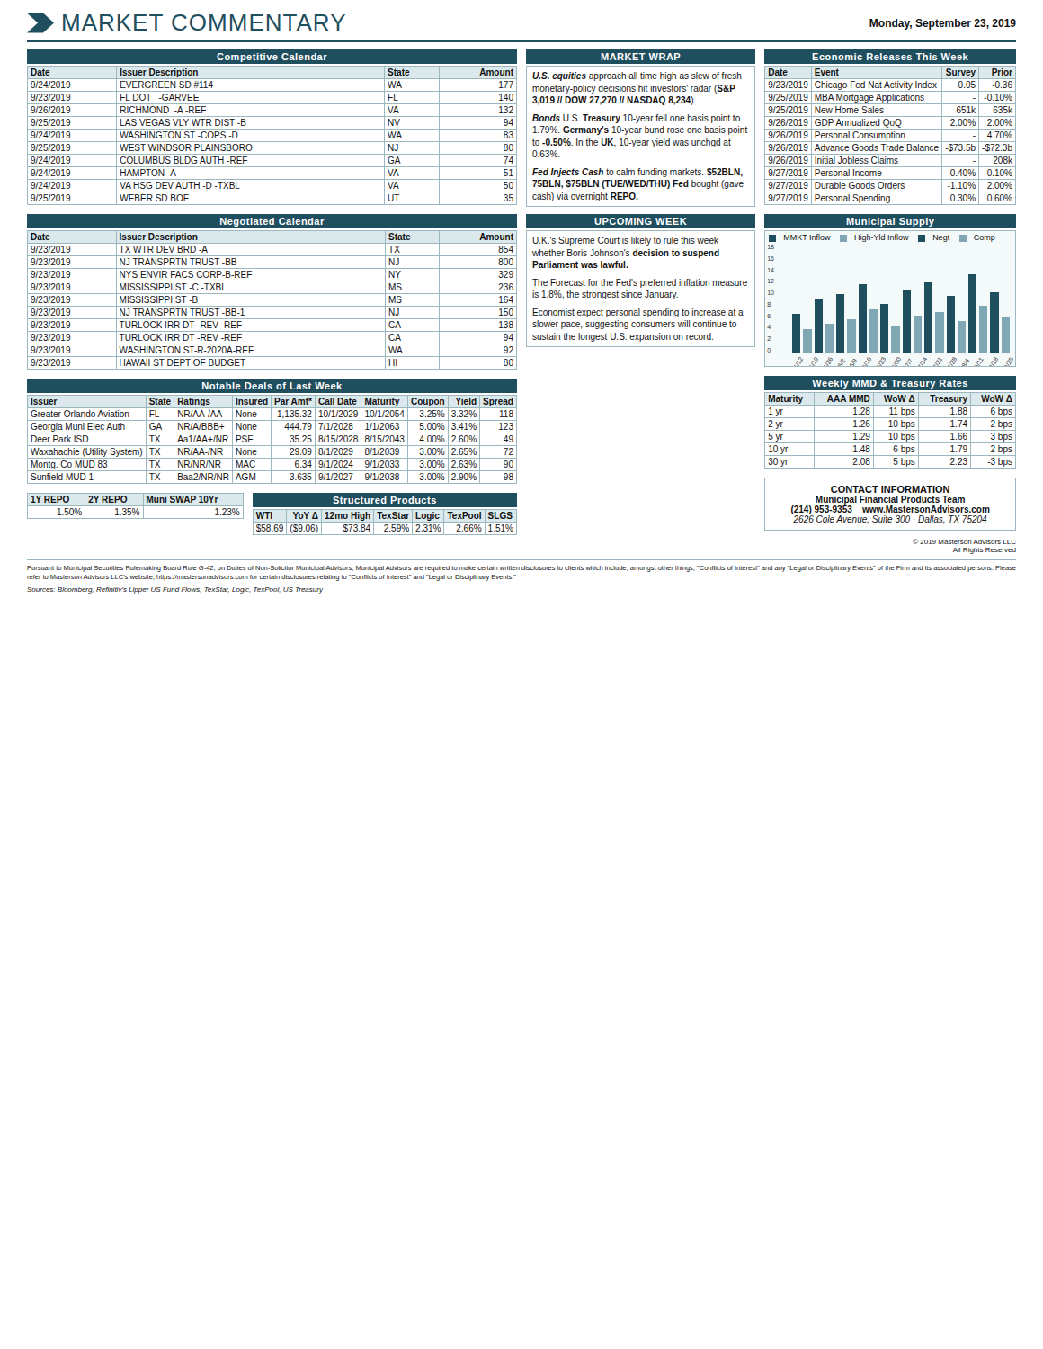MARKET COMMENTARY
Monday, September 23, 2019
Competitive Calendar
| Date | Issuer Description | State | Amount |
| --- | --- | --- | --- |
| 9/24/2019 | EVERGREEN SD #114 | WA | 177 |
| 9/23/2019 | FL DOT -GARVEE | FL | 140 |
| 9/26/2019 | RICHMOND -A -REF | VA | 132 |
| 9/25/2019 | LAS VEGAS VLY WTR DIST -B | NV | 94 |
| 9/24/2019 | WASHINGTON ST -COPS -D | WA | 83 |
| 9/25/2019 | WEST WINDSOR PLAINSBORO | NJ | 80 |
| 9/24/2019 | COLUMBUS BLDG AUTH -REF | GA | 74 |
| 9/24/2019 | HAMPTON -A | VA | 51 |
| 9/24/2019 | VA HSG DEV AUTH -D -TXBL | VA | 50 |
| 9/25/2019 | WEBER SD BOE | UT | 35 |
Negotiated Calendar
| Date | Issuer Description | State | Amount |
| --- | --- | --- | --- |
| 9/23/2019 | TX WTR DEV BRD -A | TX | 854 |
| 9/23/2019 | NJ TRANSPRTN TRUST -BB | NJ | 800 |
| 9/23/2019 | NYS ENVIR FACS CORP-B-REF | NY | 329 |
| 9/23/2019 | MISSISSIPPI ST -C -TXBL | MS | 236 |
| 9/23/2019 | MISSISSIPPI ST -B | MS | 164 |
| 9/23/2019 | NJ TRANSPRTN TRUST -BB-1 | NJ | 150 |
| 9/23/2019 | TURLOCK IRR DT -REV -REF | CA | 138 |
| 9/23/2019 | TURLOCK IRR DT -REV -REF | CA | 94 |
| 9/23/2019 | WASHINGTON ST-R-2020A-REF | WA | 92 |
| 9/23/2019 | HAWAII ST DEPT OF BUDGET | HI | 80 |
Notable Deals of Last Week
| Issuer | State | Ratings | Insured | Par Amt* | Call Date | Maturity | Coupon | Yield | Spread |
| --- | --- | --- | --- | --- | --- | --- | --- | --- | --- |
| Greater Orlando Aviation | FL | NR/AA-/AA- | None | 1,135.32 | 10/1/2029 | 10/1/2054 | 3.25% | 3.32% | 118 |
| Georgia Muni Elec Auth | GA | NR/A/BBB+ | None | 444.79 | 7/1/2028 | 1/1/2063 | 5.00% | 3.41% | 123 |
| Deer Park ISD | TX | Aa1/AA+/NR | PSF | 35.25 | 8/15/2028 | 8/15/2043 | 4.00% | 2.60% | 49 |
| Waxahachie (Utility System) | TX | NR/AA-/NR | None | 29.09 | 8/1/2029 | 8/1/2039 | 3.00% | 2.65% | 72 |
| Montg. Co MUD 83 | TX | NR/NR/NR | MAC | 6.34 | 9/1/2024 | 9/1/2033 | 3.00% | 2.63% | 90 |
| Sunfield MUD 1 | TX | Baa2/NR/NR | AGM | 3.635 | 9/1/2027 | 9/1/2038 | 3.00% | 2.90% | 98 |
| 1Y REPO | 2Y REPO | Muni SWAP 10Yr |
| --- | --- | --- |
| 1.50% | 1.35% | 1.23% |
Structured Products
| WTI | YoY Δ | 12mo High | TexStar | Logic | TexPool | SLGS |
| --- | --- | --- | --- | --- | --- | --- |
| $58.69 | ($9.06) | $73.84 | 2.59% | 2.31% | 2.66% | 1.51% |
MARKET WRAP
U.S. equities approach all time high as slew of fresh monetary-policy decisions hit investors' radar (S&P 3,019 // DOW 27,270 // NASDAQ 8,234)
Bonds U.S. Treasury 10-year fell one basis point to 1.79%. Germany's 10-year bund rose one basis point to -0.50%. In the UK, 10-year yield was unchgd at 0.63%.
Fed Injects Cash to calm funding markets. $52BLN, 75BLN, $75BLN (TUE/WED/THU) Fed bought (gave cash) via overnight REPO.
UPCOMING WEEK
U.K.'s Supreme Court is likely to rule this week whether Boris Johnson's decision to suspend Parliament was lawful.
The Forecast for the Fed's preferred inflation measure is 1.8%, the strongest since January.
Economist expect personal spending to increase at a slower pace, suggesting consumers will continue to sustain the longest U.S. expansion on record.
Economic Releases This Week
| Date | Event | Survey | Prior |
| --- | --- | --- | --- |
| 9/23/2019 | Chicago Fed Nat Activity Index | 0.05 | -0.36 |
| 9/25/2019 | MBA Mortgage Applications | - | -0.10% |
| 9/25/2019 | New Home Sales | 651k | 635k |
| 9/26/2019 | GDP Annualized QoQ | 2.00% | 2.00% |
| 9/26/2019 | Personal Consumption | - | 4.70% |
| 9/26/2019 | Advance Goods Trade Balance | -$73.5b | -$72.3b |
| 9/26/2019 | Initial Jobless Claims | - | 208k |
| 9/27/2019 | Personal Income | 0.40% | 0.10% |
| 9/27/2019 | Durable Goods Orders | -1.10% | 2.00% |
| 9/27/2019 | Personal Spending | 0.30% | 0.60% |
Municipal Supply
MMKT Inflow High-Yld Inflow Negt Comp
181614121086420
5/125/195/266/26/96/166/236/307/77/147/217/288/48/118/188/259/19/89/159/22
Weekly MMD & Treasury Rates
| Maturity | AAA MMD | WoW Δ | Treasury | WoW Δ |
| --- | --- | --- | --- | --- |
| 1 yr | 1.28 | 11 bps | 1.88 | 6 bps |
| 2 yr | 1.26 | 10 bps | 1.74 | 2 bps |
| 5 yr | 1.29 | 10 bps | 1.66 | 3 bps |
| 10 yr | 1.48 | 6 bps | 1.79 | 2 bps |
| 30 yr | 2.08 | 5 bps | 2.23 | -3 bps |
CONTACT INFORMATION
Municipal Financial Products Team
(214) 953-9353 www.MastersonAdvisors.com
2626 Cole Avenue, Suite 300 · Dallas, TX 75204
© 2019 Masterson Advisors LLC
All Rights Reserved
Pursuant to Municipal Securities Rulemaking Board Rule G-42, on Duties of Non-Solicitor Municipal Advisors, Municipal Advisors are required to make certain written disclosures to clients which include, amongst other things, "Conflicts of Interest" and any "Legal or Disciplinary Events" of the Firm and its associated persons. Please refer to Masterson Advisors LLC's website; https://mastersonadvisors.com for certain disclosures relating to "Conflicts of Interest" and "Legal or Disciplinary Events."
Sources: Bloomberg, Refinitiv's Lipper US Fund Flows, TexStar, Logic, TexPool, US Treasury